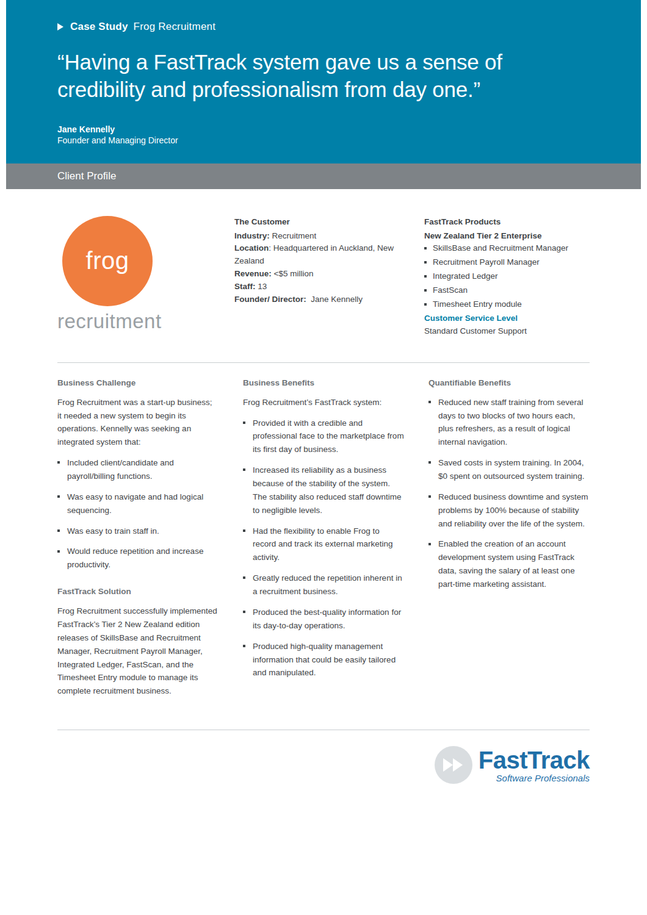Case Study Frog Recruitment
“Having a FastTrack system gave us a sense of credibility and professionalism from day one.”
Jane Kennelly
Founder and Managing Director
Client Profile
frog
recruitment
The Customer
Industry: Recruitment
Location: Headquartered in Auckland, New Zealand
Revenue: <$5 million
Staff: 13
Founder/ Director: Jane Kennelly
FastTrack Products
New Zealand Tier 2 Enterprise
SkillsBase and Recruitment Manager
Recruitment Payroll Manager
Integrated Ledger
FastScan
Timesheet Entry module
Customer Service Level
Standard Customer Support
Business Challenge
Frog Recruitment was a start-up business; it needed a new system to begin its operations. Kennelly was seeking an integrated system that:
Included client/candidate and payroll/billing functions.
Was easy to navigate and had logical sequencing.
Was easy to train staff in.
Would reduce repetition and increase productivity.
FastTrack Solution
Frog Recruitment successfully implemented FastTrack’s Tier 2 New Zealand edition releases of SkillsBase and Recruitment Manager, Recruitment Payroll Manager, Integrated Ledger, FastScan, and the Timesheet Entry module to manage its complete recruitment business.
Business Benefits
Frog Recruitment’s FastTrack system:
Provided it with a credible and professional face to the marketplace from its first day of business.
Increased its reliability as a business because of the stability of the system. The stability also reduced staff downtime to negligible levels.
Had the flexibility to enable Frog to record and track its external marketing activity.
Greatly reduced the repetition inherent in a recruitment business.
Produced the best-quality information for its day-to-day operations.
Produced high-quality management information that could be easily tailored and manipulated.
Quantifiable Benefits
Reduced new staff training from several days to two blocks of two hours each, plus refreshers, as a result of logical internal navigation.
Saved costs in system training. In 2004, $0 spent on outsourced system training.
Reduced business downtime and system problems by 100% because of stability and reliability over the life of the system.
Enabled the creation of an account development system using FastTrack data, saving the salary of at least one part-time marketing assistant.
FastTrack
Software Professionals